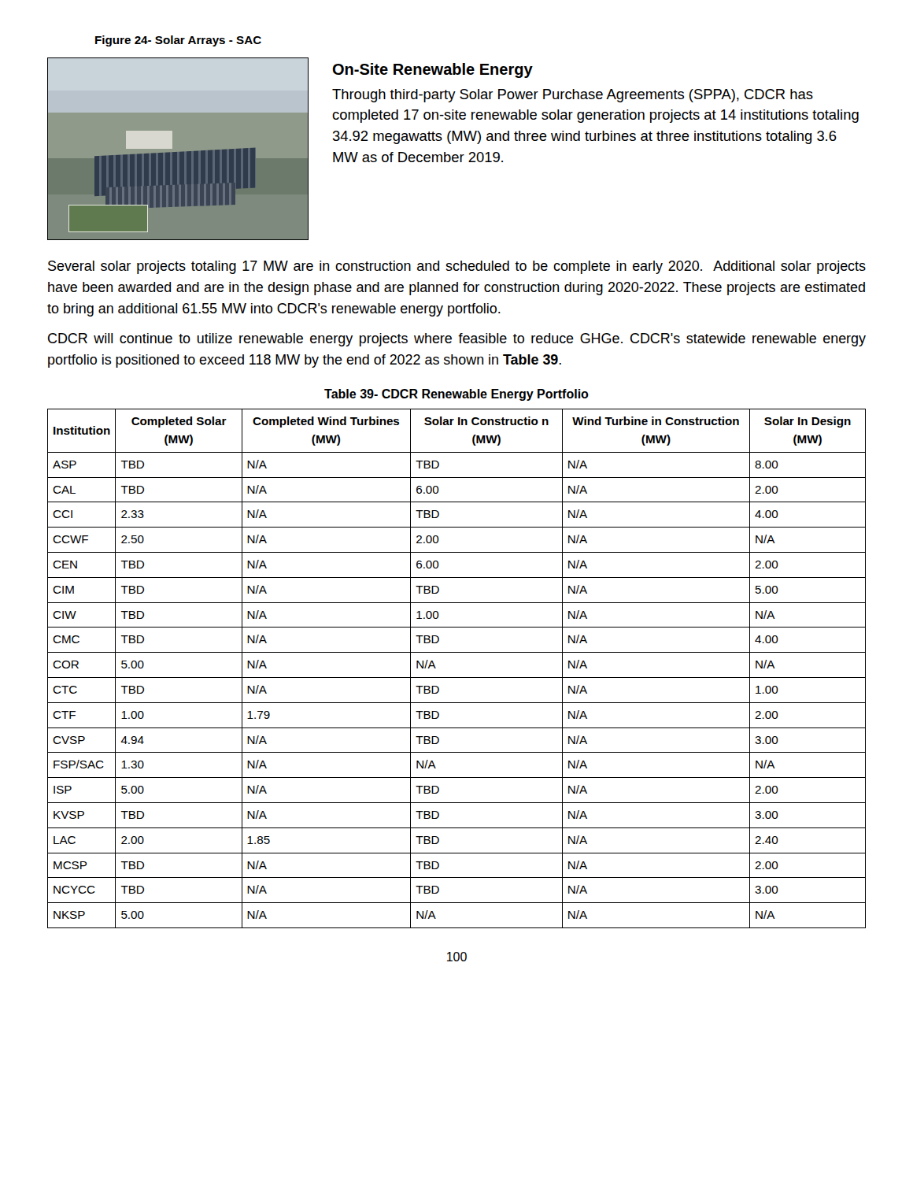Figure 24- Solar Arrays - SAC
On-Site Renewable Energy
Through third-party Solar Power Purchase Agreements (SPPA), CDCR has completed 17 on-site renewable solar generation projects at 14 institutions totaling 34.92 megawatts (MW) and three wind turbines at three institutions totaling 3.6 MW as of December 2019.
Several solar projects totaling 17 MW are in construction and scheduled to be complete in early 2020. Additional solar projects have been awarded and are in the design phase and are planned for construction during 2020-2022. These projects are estimated to bring an additional 61.55 MW into CDCR's renewable energy portfolio.
CDCR will continue to utilize renewable energy projects where feasible to reduce GHGe. CDCR's statewide renewable energy portfolio is positioned to exceed 118 MW by the end of 2022 as shown in Table 39.
Table 39- CDCR Renewable Energy Portfolio
| Institution | Completed Solar (MW) | Completed Wind Turbines (MW) | Solar In Constructio n (MW) | Wind Turbine in Construction (MW) | Solar In Design (MW) |
| --- | --- | --- | --- | --- | --- |
| ASP | TBD | N/A | TBD | N/A | 8.00 |
| CAL | TBD | N/A | 6.00 | N/A | 2.00 |
| CCI | 2.33 | N/A | TBD | N/A | 4.00 |
| CCWF | 2.50 | N/A | 2.00 | N/A | N/A |
| CEN | TBD | N/A | 6.00 | N/A | 2.00 |
| CIM | TBD | N/A | TBD | N/A | 5.00 |
| CIW | TBD | N/A | 1.00 | N/A | N/A |
| CMC | TBD | N/A | TBD | N/A | 4.00 |
| COR | 5.00 | N/A | N/A | N/A | N/A |
| CTC | TBD | N/A | TBD | N/A | 1.00 |
| CTF | 1.00 | 1.79 | TBD | N/A | 2.00 |
| CVSP | 4.94 | N/A | TBD | N/A | 3.00 |
| FSP/SAC | 1.30 | N/A | N/A | N/A | N/A |
| ISP | 5.00 | N/A | TBD | N/A | 2.00 |
| KVSP | TBD | N/A | TBD | N/A | 3.00 |
| LAC | 2.00 | 1.85 | TBD | N/A | 2.40 |
| MCSP | TBD | N/A | TBD | N/A | 2.00 |
| NCYCC | TBD | N/A | TBD | N/A | 3.00 |
| NKSP | 5.00 | N/A | N/A | N/A | N/A |
100